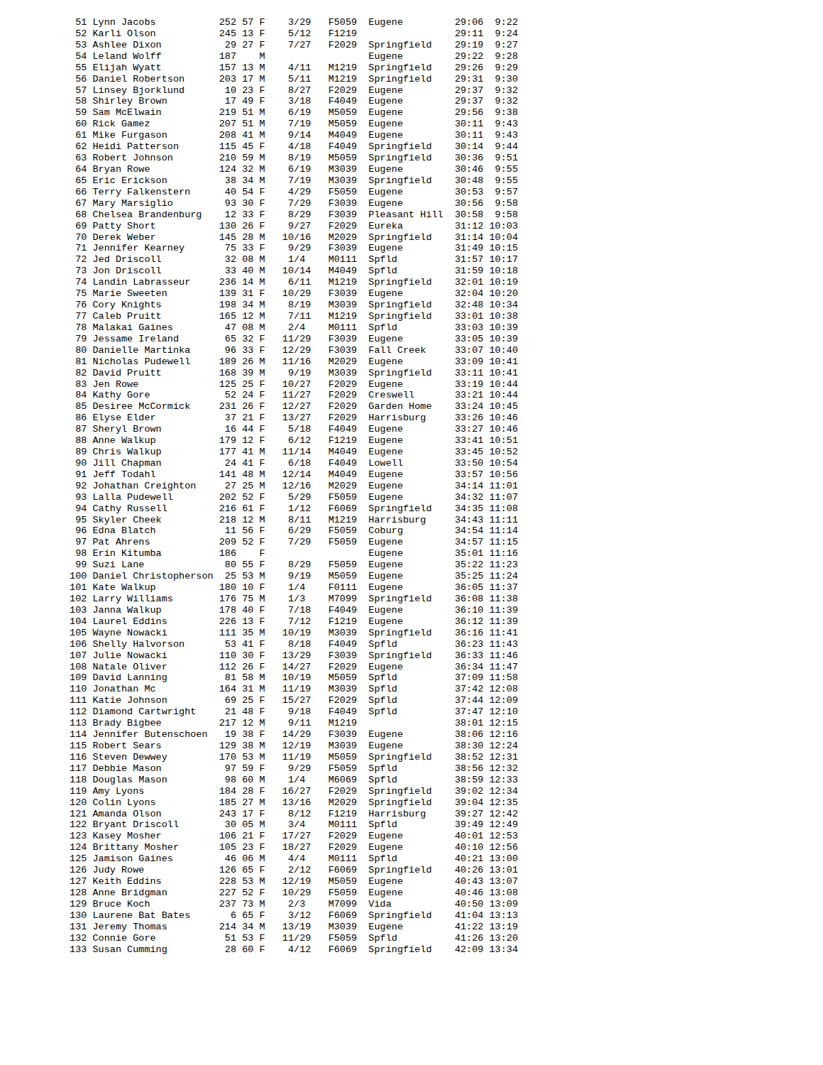51 Lynn Jacobs           252 57 F    3/29   F5059  Eugene         29:06  9:22
  52 Karli Olson           245 13 F    5/12   F1219                 29:11  9:24
  53 Ashlee Dixon           29 27 F    7/27   F2029  Springfield    29:19  9:27
  54 Leland Wolff          187    M                  Eugene         29:22  9:28
  55 Elijah Wyatt          157 13 M    4/11   M1219  Springfield    29:26  9:29
  56 Daniel Robertson      203 17 M    5/11   M1219  Springfield    29:31  9:30
  57 Linsey Bjorklund       10 23 F    8/27   F2029  Eugene         29:37  9:32
  58 Shirley Brown          17 49 F    3/18   F4049  Eugene         29:37  9:32
  59 Sam McElwain          219 51 M    6/19   M5059  Eugene         29:56  9:38
  60 Rick Gamez            207 51 M    7/19   M5059  Eugene         30:11  9:43
  61 Mike Furgason         208 41 M    9/14   M4049  Eugene         30:11  9:43
  62 Heidi Patterson       115 45 F    4/18   F4049  Springfield    30:14  9:44
  63 Robert Johnson        210 59 M    8/19   M5059  Springfield    30:36  9:51
  64 Bryan Rowe            124 32 M    6/19   M3039  Eugene         30:46  9:55
  65 Eric Erickson          38 34 M    7/19   M3039  Springfield    30:48  9:55
  66 Terry Falkenstern      40 54 F    4/29   F5059  Eugene         30:53  9:57
  67 Mary Marsiglio         93 30 F    7/29   F3039  Eugene         30:56  9:58
  68 Chelsea Brandenburg    12 33 F    8/29   F3039  Pleasant Hill  30:58  9:58
  69 Patty Short           130 26 F    9/27   F2029  Eureka         31:12 10:03
  70 Derek Weber           145 28 M   10/16   M2029  Springfield    31:14 10:04
  71 Jennifer Kearney       75 33 F    9/29   F3039  Eugene         31:49 10:15
  72 Jed Driscoll           32 08 M    1/4    M0111  Spfld          31:57 10:17
  73 Jon Driscoll           33 40 M   10/14   M4049  Spfld          31:59 10:18
  74 Landin Labrasseur     236 14 M    6/11   M1219  Springfield    32:01 10:19
  75 Marie Sweeten         139 31 F   10/29   F3039  Eugene         32:04 10:20
  76 Cory Knights          198 34 M    8/19   M3039  Springfield    32:48 10:34
  77 Caleb Pruitt          165 12 M    7/11   M1219  Springfield    33:01 10:38
  78 Malakai Gaines         47 08 M    2/4    M0111  Spfld          33:03 10:39
  79 Jessame Ireland        65 32 F   11/29   F3039  Eugene         33:05 10:39
  80 Danielle Martinka      96 33 F   12/29   F3039  Fall Creek     33:07 10:40
  81 Nicholas Pudewell     189 26 M   11/16   M2029  Eugene         33:09 10:41
  82 David Pruitt          168 39 M    9/19   M3039  Springfield    33:11 10:41
  83 Jen Rowe              125 25 F   10/27   F2029  Eugene         33:19 10:44
  84 Kathy Gore             52 24 F   11/27   F2029  Creswell       33:21 10:44
  85 Desiree McCormick     231 26 F   12/27   F2029  Garden Home    33:24 10:45
  86 Elyse Elder            37 21 F   13/27   F2029  Harrisburg     33:26 10:46
  87 Sheryl Brown           16 44 F    5/18   F4049  Eugene         33:27 10:46
  88 Anne Walkup           179 12 F    6/12   F1219  Eugene         33:41 10:51
  89 Chris Walkup          177 41 M   11/14   M4049  Eugene         33:45 10:52
  90 Jill Chapman           24 41 F    6/18   F4049  Lowell         33:50 10:54
  91 Jeff Todahl           141 48 M   12/14   M4049  Eugene         33:57 10:56
  92 Johathan Creighton     27 25 M   12/16   M2029  Eugene         34:14 11:01
  93 Lalla Pudewell        202 52 F    5/29   F5059  Eugene         34:32 11:07
  94 Cathy Russell         216 61 F    1/12   F6069  Springfield    34:35 11:08
  95 Skyler Cheek          218 12 M    8/11   M1219  Harrisburg     34:43 11:11
  96 Edna Blatch            11 56 F    6/29   F5059  Coburg         34:54 11:14
  97 Pat Ahrens            209 52 F    7/29   F5059  Eugene         34:57 11:15
  98 Erin Kitumba          186    F                  Eugene         35:01 11:16
  99 Suzi Lane              80 55 F    8/29   F5059  Eugene         35:22 11:23
 100 Daniel Christopherson  25 53 M    9/19   M5059  Eugene         35:25 11:24
 101 Kate Walkup           180 10 F    1/4    F0111  Eugene         36:05 11:37
 102 Larry Williams        176 75 M    1/3    M7099  Springfield    36:08 11:38
 103 Janna Walkup          178 40 F    7/18   F4049  Eugene         36:10 11:39
 104 Laurel Eddins         226 13 F    7/12   F1219  Eugene         36:12 11:39
 105 Wayne Nowacki         111 35 M   10/19   M3039  Springfield    36:16 11:41
 106 Shelly Halvorson       53 41 F    8/18   F4049  Spfld          36:23 11:43
 107 Julie Nowacki         110 30 F   13/29   F3039  Springfield    36:33 11:46
 108 Natale Oliver         112 26 F   14/27   F2029  Eugene         36:34 11:47
 109 David Lanning          81 58 M   10/19   M5059  Spfld          37:09 11:58
 110 Jonathan Mc           164 31 M   11/19   M3039  Spfld          37:42 12:08
 111 Katie Johnson          69 25 F   15/27   F2029  Spfld          37:44 12:09
 112 Diamond Cartwright     21 48 F    9/18   F4049  Spfld          37:47 12:10
 113 Brady Bigbee          217 12 M    9/11   M1219                 38:01 12:15
 114 Jennifer Butenschoen   19 38 F   14/29   F3039  Eugene         38:06 12:16
 115 Robert Sears          129 38 M   12/19   M3039  Eugene         38:30 12:24
 116 Steven Dewwey         170 53 M   11/19   M5059  Springfield    38:52 12:31
 117 Debbie Mason           97 59 F    9/29   F5059  Spfld          38:56 12:32
 118 Douglas Mason          98 60 M    1/4    M6069  Spfld          38:59 12:33
 119 Amy Lyons             184 28 F   16/27   F2029  Springfield    39:02 12:34
 120 Colin Lyons           185 27 M   13/16   M2029  Springfield    39:04 12:35
 121 Amanda Olson          243 17 F    8/12   F1219  Harrisburg     39:27 12:42
 122 Bryant Driscoll        30 05 M    3/4    M0111  Spfld          39:49 12:49
 123 Kasey Mosher          106 21 F   17/27   F2029  Eugene         40:01 12:53
 124 Brittany Mosher       105 23 F   18/27   F2029  Eugene         40:10 12:56
 125 Jamison Gaines         46 06 M    4/4    M0111  Spfld          40:21 13:00
 126 Judy Rowe             126 65 F    2/12   F6069  Springfield    40:26 13:01
 127 Keith Eddins          228 53 M   12/19   M5059  Eugene         40:43 13:07
 128 Anne Bridgman         227 52 F   10/29   F5059  Eugene         40:46 13:08
 129 Bruce Koch            237 73 M    2/3    M7099  Vida           40:50 13:09
 130 Laurene Bat Bates       6 65 F    3/12   F6069  Springfield    41:04 13:13
 131 Jeremy Thomas         214 34 M   13/19   M3039  Eugene         41:22 13:19
 132 Connie Gore            51 53 F   11/29   F5059  Spfld          41:26 13:20
 133 Susan Cumming          28 60 F    4/12   F6069  Springfield    42:09 13:34